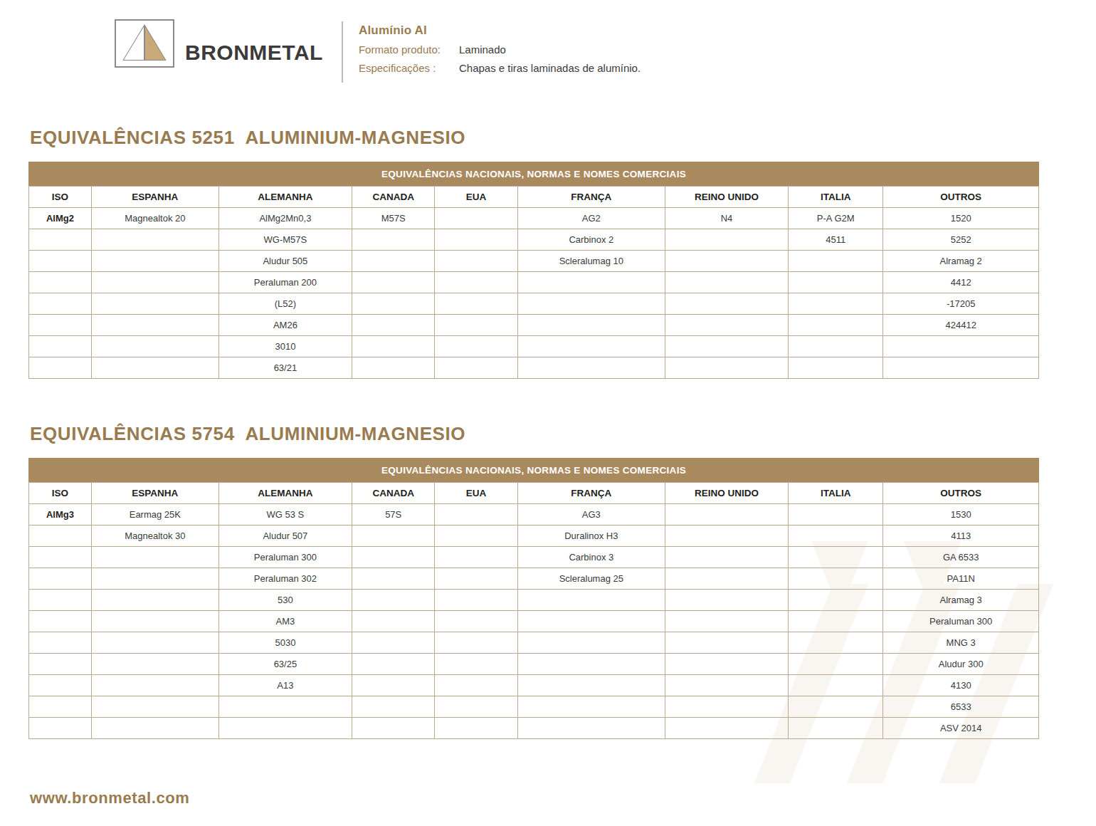BRONMETAL
Alumínio Al
| Formato produto: | Laminado |
| Especificações : | Chapas e tiras laminadas de alumínio. |
EQUIVALÊNCIAS 5251 ALUMINIUM-MAGNESIO
EQUIVALÊNCIAS NACIONAIS, NORMAS E NOMES COMERCIAIS
| ISO | ESPANHA | ALEMANHA | CANADA | EUA | FRANÇA | REINO UNIDO | ITALIA | OUTROS |
| --- | --- | --- | --- | --- | --- | --- | --- | --- |
| AlMg2 | Magnealtok 20 | AlMg2Mn0,3 | M57S | | AG2 | N4 | P-A G2M | 1520 |
| | | WG-M57S | | | Carbinox 2 | | 4511 | 5252 |
| | | Aludur 505 | | | Scleralumag 10 | | | Alramag 2 |
| | | Peraluman 200 | | | | | | 4412 |
| | | (L52) | | | | | | -17205 |
| | | AM26 | | | | | | 424412 |
| | | 3010 | | | | | | |
| | | 63/21 | | | | | | |
EQUIVALÊNCIAS 5754 ALUMINIUM-MAGNESIO
EQUIVALÊNCIAS NACIONAIS, NORMAS E NOMES COMERCIAIS
| ISO | ESPANHA | ALEMANHA | CANADA | EUA | FRANÇA | REINO UNIDO | ITALIA | OUTROS |
| --- | --- | --- | --- | --- | --- | --- | --- | --- |
| AlMg3 | Earmag 25K | WG 53 S | 57S | | AG3 | | | 1530 |
| | Magnealtok 30 | Aludur 507 | | | Duralinox H3 | | | 4113 |
| | | Peraluman 300 | | | Carbinox 3 | | | GA 6533 |
| | | Peraluman 302 | | | Scleralumag 25 | | | PA11N |
| | | 530 | | | | | | Alramag 3 |
| | | AM3 | | | | | | Peraluman 300 |
| | | 5030 | | | | | | MNG 3 |
| | | 63/25 | | | | | | Aludur 300 |
| | | A13 | | | | | | 4130 |
| | | | | | | | | 6533 |
| | | | | | | | | ASV 2014 |
www.bronmetal.com